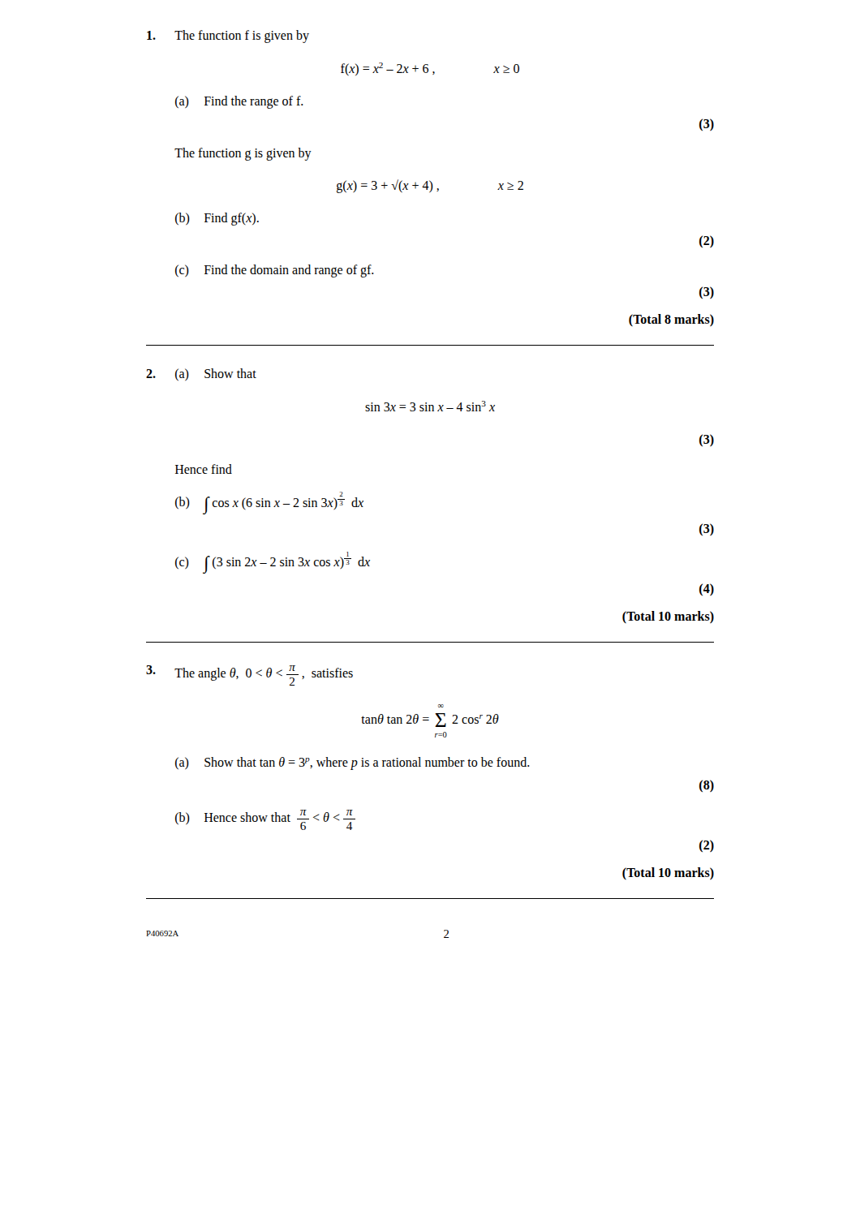1.
The function f is given by
f(x) = x2 – 2x + 6 , x ≥ 0
(a) Find the range of f.
(3)
The function g is given by
g(x) = 3 + √(x + 4) , x ≥ 2
(b) Find gf(x).
(2)
(c) Find the domain and range of gf.
(3)
(Total 8 marks)
2.
(a) Show that
sin 3x = 3 sin x – 4 sin3 x
(3)
Hence find
(b) ∫ cos x (6 sin x – 2 sin 3x)23 dx
(3)
(c) ∫ (3 sin 2x – 2 sin 3x cos x)13 dx
(4)
(Total 10 marks)
3.
The angle θ, 0 < θ < π 2 , satisfies
tanθ tan 2θ = ∞ Σ r=0 2 cosr 2θ
(a) Show that tan θ = 3p, where p is a rational number to be found.
(8)
(b) Hence show that π 6 < θ < π 4
(2)
(Total 10 marks)
P40692A 2